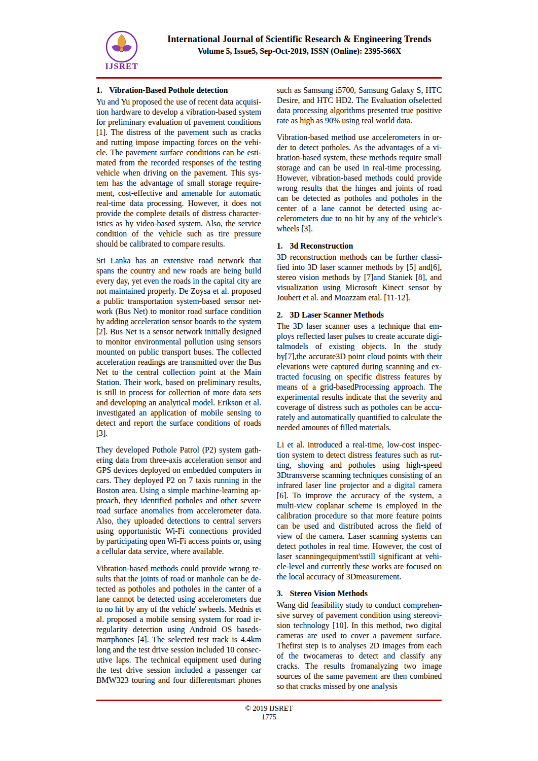IJSRET
International Journal of Scientific Research & Engineering Trends
Volume 5, Issue5, Sep-Oct-2019, ISSN (Online): 2395-566X
1. Vibration-Based Pothole detection
Yu and Yu proposed the use of recent data acquisition hardware to develop a vibration-based system for preliminary evaluation of pavement conditions [1]. The distress of the pavement such as cracks and rutting impose impacting forces on the vehicle. The pavement surface conditions can be estimated from the recorded responses of the testing vehicle when driving on the pavement. This system has the advantage of small storage requirement, cost-effective and amenable for automatic real-time data processing. However, it does not provide the complete details of distress characteristics as by video-based system. Also, the service condition of the vehicle such as tire pressure should be calibrated to compare results.
Sri Lanka has an extensive road network that spans the country and new roads are being build every day, yet even the roads in the capital city are not maintained properly. De Zoysa et al. proposed a public transportation system-based sensor network (Bus Net) to monitor road surface condition by adding acceleration sensor boards to the system [2]. Bus Net is a sensor network initially designed to monitor environmental pollution using sensors mounted on public transport buses. The collected acceleration readings are transmitted over the Bus Net to the central collection point at the Main Station. Their work, based on preliminary results, is still in process for collection of more data sets and developing an analytical model. Erikson et al. investigated an application of mobile sensing to detect and report the surface conditions of roads [3].
They developed Pothole Patrol (P2) system gathering data from three-axis acceleration sensor and GPS devices deployed on embedded computers in cars. They deployed P2 on 7 taxis running in the Boston area. Using a simple machine-learning approach, they identified potholes and other severe road surface anomalies from accelerometer data. Also, they uploaded detections to central servers using opportunistic Wi-Fi connections provided by participating open Wi-Fi access points or, using a cellular data service, where available.
Vibration-based methods could provide wrong results that the joints of road or manhole can be detected as potholes and potholes in the canter of a lane cannot be detected using accelerometers due to no hit by any of the vehicle' swheels. Mednis et al. proposed a mobile sensing system for road irregularity detection using Android OS basedsmartphones [4]. The selected test track is 4.4km long and the test drive session included 10 consecutive laps. The technical equipment used during the test drive session included a passenger car BMW323 touring and four differentsmart phones such as Samsung i5700, Samsung Galaxy S, HTC Desire, and HTC HD2. The Evaluation ofselected data processing algorithms presented true positive rate as high as 90% using real world data.
Vibration-based method use accelerometers in order to detect potholes. As the advantages of a vibration-based system, these methods require small storage and can be used in real-time processing. However, vibration-based methods could provide wrong results that the hinges and joints of road can be detected as potholes and potholes in the center of a lane cannot be detected using accelerometers due to no hit by any of the vehicle's wheels [3].
1. 3d Reconstruction
3D reconstruction methods can be further classified into 3D laser scanner methods by [5] and[6], stereo vision methods by [7]and Staniek [8], and visualization using Microsoft Kinect sensor by Joubert et al. and Moazzam etal. [11-12].
2. 3D Laser Scanner Methods
The 3D laser scanner uses a technique that employs reflected laser pulses to create accurate digitalmodels of existing objects. In the study by[7],the accurate3D point cloud points with their elevations were captured during scanning and extracted focusing on specific distress features by means of a grid-basedProcessing approach. The experimental results indicate that the severity and coverage of distress such as potholes can be accurately and automatically quantified to calculate the needed amounts of filled materials.
Li et al. introduced a real-time, low-cost inspection system to detect distress features such as rutting, shoving and potholes using high-speed 3Dtransverse scanning techniques consisting of an infrared laser line projector and a digital camera [6]. To improve the accuracy of the system, a multi-view coplanar scheme is employed in the calibration procedure so that more feature points can be used and distributed across the field of view of the camera. Laser scanning systems can detect potholes in real time. However, the cost of laser scanningequipment'sstill significant at vehicle-level and currently these works are focused on the local accuracy of 3Dmeasurement.
3. Stereo Vision Methods
Wang did feasibility study to conduct comprehensive survey of pavement condition using stereovision technology [10]. In this method, two digital cameras are used to cover a pavement surface. Thefirst step is to analyses 2D images from each of the twocameras to detect and classify any cracks. The results fromanalyzing two image sources of the same pavement are then combined so that cracks missed by one analysis
© 2019 IJSRET
1775